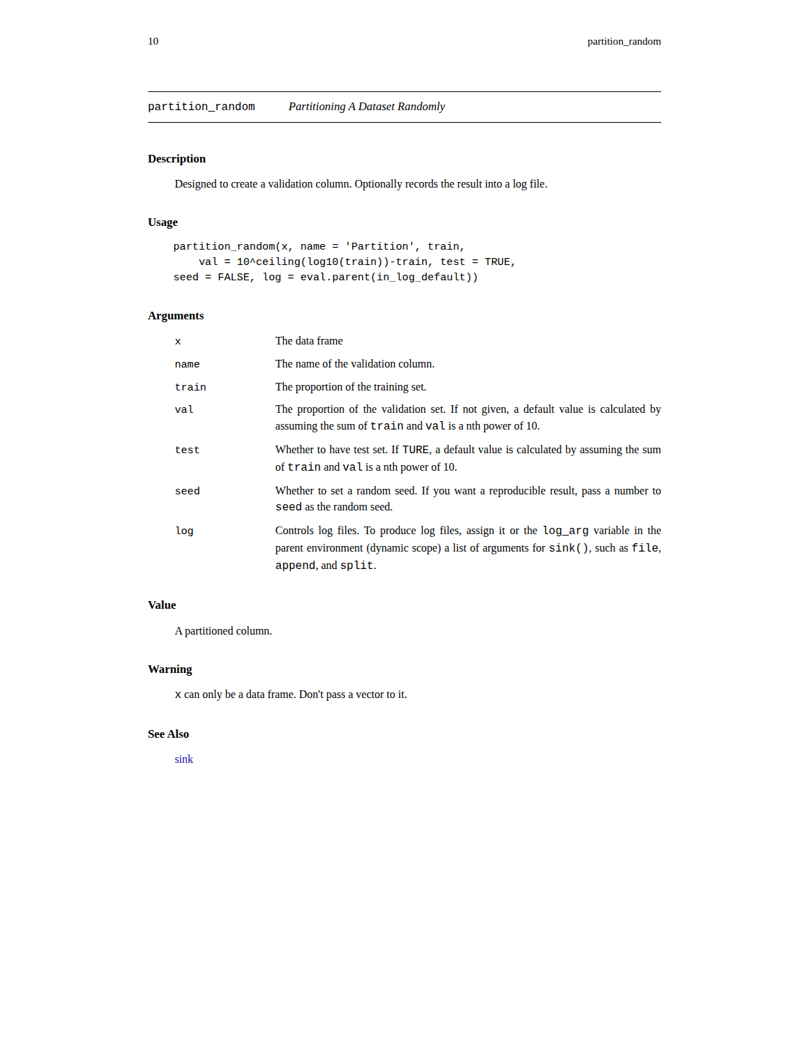10 partition_random
partition_random Partitioning A Dataset Randomly
Description
Designed to create a validation column. Optionally records the result into a log file.
Usage
partition_random(x, name = 'Partition', train,
    val = 10^ceiling(log10(train))-train, test = TRUE,
seed = FALSE, log = eval.parent(in_log_default))
Arguments
x
The data frame
name
The name of the validation column.
train
The proportion of the training set.
val
The proportion of the validation set. If not given, a default value is calculated by assuming the sum of train and val is a nth power of 10.
test
Whether to have test set. If TURE, a default value is calculated by assuming the sum of train and val is a nth power of 10.
seed
Whether to set a random seed. If you want a reproducible result, pass a number to seed as the random seed.
log
Controls log files. To produce log files, assign it or the log_arg variable in the parent environment (dynamic scope) a list of arguments for sink(), such as file, append, and split.
Value
A partitioned column.
Warning
x can only be a data frame. Don't pass a vector to it.
See Also
sink